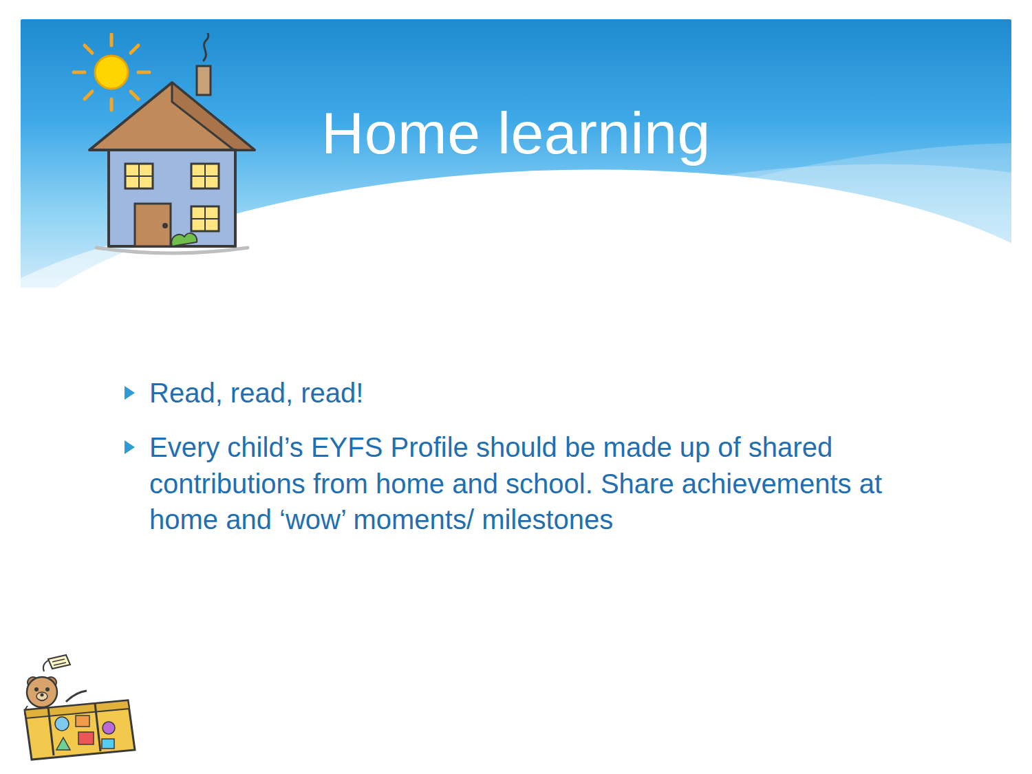Home learning
Read, read, read!
Every child’s EYFS Profile should be made up of shared contributions from home and school. Share achievements at home and ‘wow’ moments/ milestones